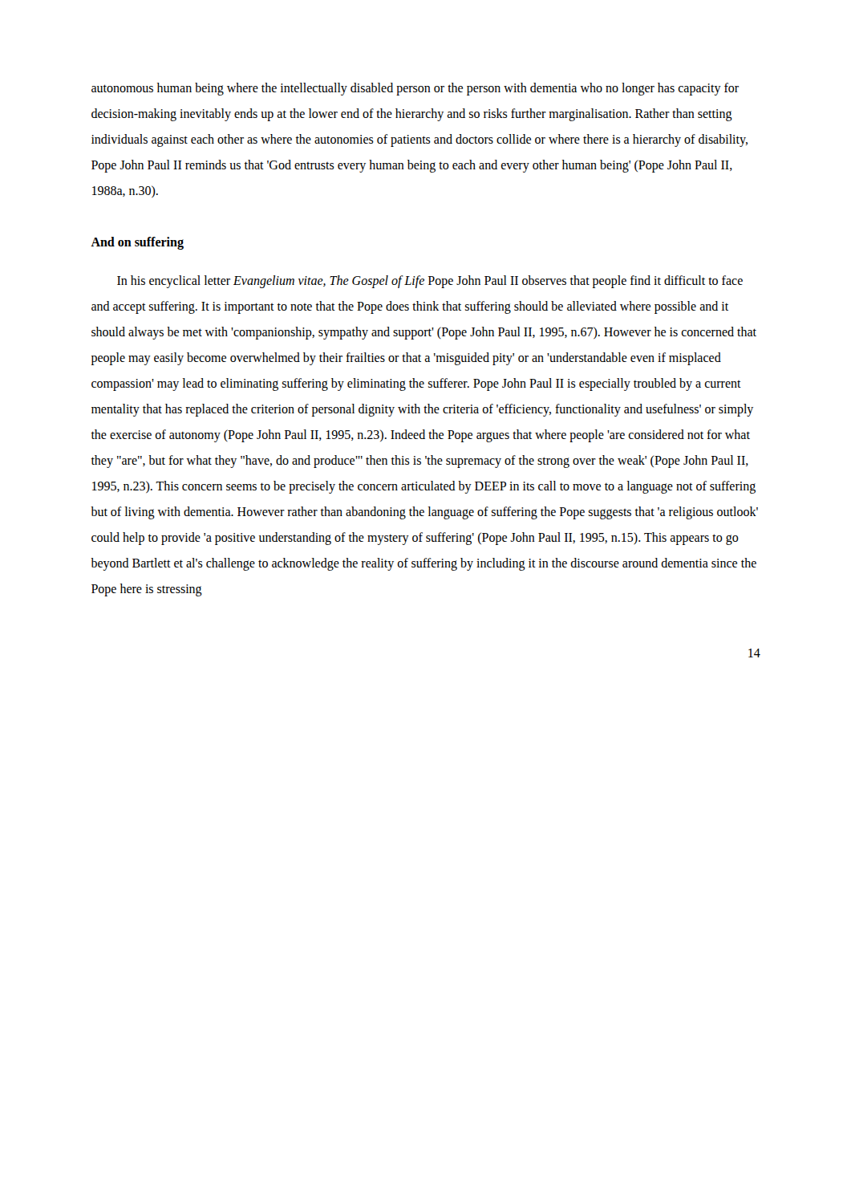autonomous human being where the intellectually disabled person or the person with dementia who no longer has capacity for decision-making inevitably ends up at the lower end of the hierarchy and so risks further marginalisation. Rather than setting individuals against each other as where the autonomies of patients and doctors collide or where there is a hierarchy of disability, Pope John Paul II reminds us that 'God entrusts every human being to each and every other human being' (Pope John Paul II, 1988a, n.30).
And on suffering
In his encyclical letter Evangelium vitae, The Gospel of Life Pope John Paul II observes that people find it difficult to face and accept suffering. It is important to note that the Pope does think that suffering should be alleviated where possible and it should always be met with 'companionship, sympathy and support' (Pope John Paul II, 1995, n.67). However he is concerned that people may easily become overwhelmed by their frailties or that a 'misguided pity' or an 'understandable even if misplaced compassion' may lead to eliminating suffering by eliminating the sufferer. Pope John Paul II is especially troubled by a current mentality that has replaced the criterion of personal dignity with the criteria of 'efficiency, functionality and usefulness' or simply the exercise of autonomy (Pope John Paul II, 1995, n.23). Indeed the Pope argues that where people 'are considered not for what they "are", but for what they "have, do and produce"' then this is 'the supremacy of the strong over the weak' (Pope John Paul II, 1995, n.23). This concern seems to be precisely the concern articulated by DEEP in its call to move to a language not of suffering but of living with dementia. However rather than abandoning the language of suffering the Pope suggests that 'a religious outlook' could help to provide 'a positive understanding of the mystery of suffering' (Pope John Paul II, 1995, n.15). This appears to go beyond Bartlett et al's challenge to acknowledge the reality of suffering by including it in the discourse around dementia since the Pope here is stressing
14